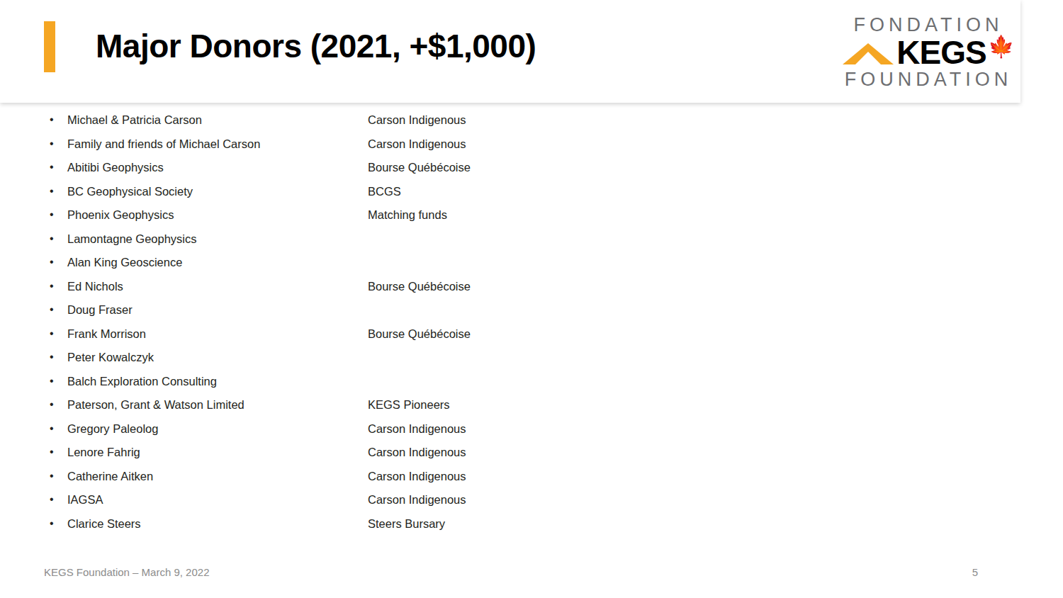Major Donors (2021, +$1,000)
FONDATION
KEGS🍁
FOUNDATION
Michael & Patricia Carson Carson Indigenous
Family and friends of Michael Carson Carson Indigenous
Abitibi Geophysics Bourse Québécoise
BC Geophysical Society BCGS
Phoenix Geophysics Matching funds
Lamontagne Geophysics
Alan King Geoscience
Ed Nichols Bourse Québécoise
Doug Fraser
Frank Morrison Bourse Québécoise
Peter Kowalczyk
Balch Exploration Consulting
Paterson, Grant & Watson Limited KEGS Pioneers
Gregory Paleolog Carson Indigenous
Lenore Fahrig Carson Indigenous
Catherine Aitken Carson Indigenous
IAGSA Carson Indigenous
Clarice Steers Steers Bursary
KEGS Foundation – March 9, 2022
5